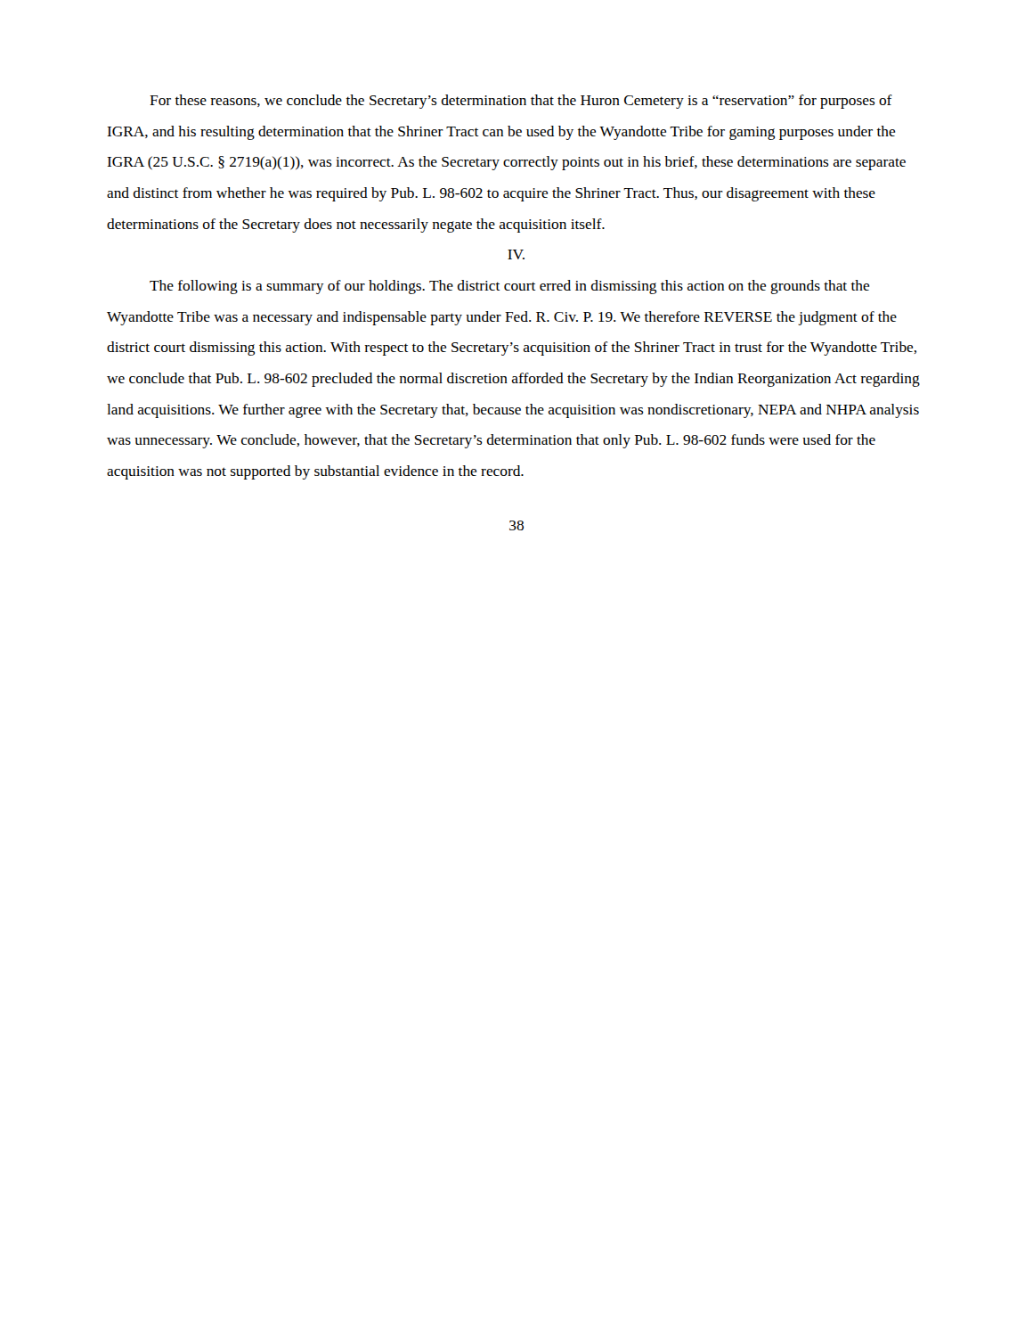For these reasons, we conclude the Secretary’s determination that the Huron Cemetery is a “reservation” for purposes of IGRA, and his resulting determination that the Shriner Tract can be used by the Wyandotte Tribe for gaming purposes under the IGRA (25 U.S.C. § 2719(a)(1)), was incorrect. As the Secretary correctly points out in his brief, these determinations are separate and distinct from whether he was required by Pub. L. 98-602 to acquire the Shriner Tract. Thus, our disagreement with these determinations of the Secretary does not necessarily negate the acquisition itself.
IV.
The following is a summary of our holdings. The district court erred in dismissing this action on the grounds that the Wyandotte Tribe was a necessary and indispensable party under Fed. R. Civ. P. 19. We therefore REVERSE the judgment of the district court dismissing this action. With respect to the Secretary’s acquisition of the Shriner Tract in trust for the Wyandotte Tribe, we conclude that Pub. L. 98-602 precluded the normal discretion afforded the Secretary by the Indian Reorganization Act regarding land acquisitions. We further agree with the Secretary that, because the acquisition was nondiscretionary, NEPA and NHPA analysis was unnecessary. We conclude, however, that the Secretary’s determination that only Pub. L. 98-602 funds were used for the acquisition was not supported by substantial evidence in the record.
38